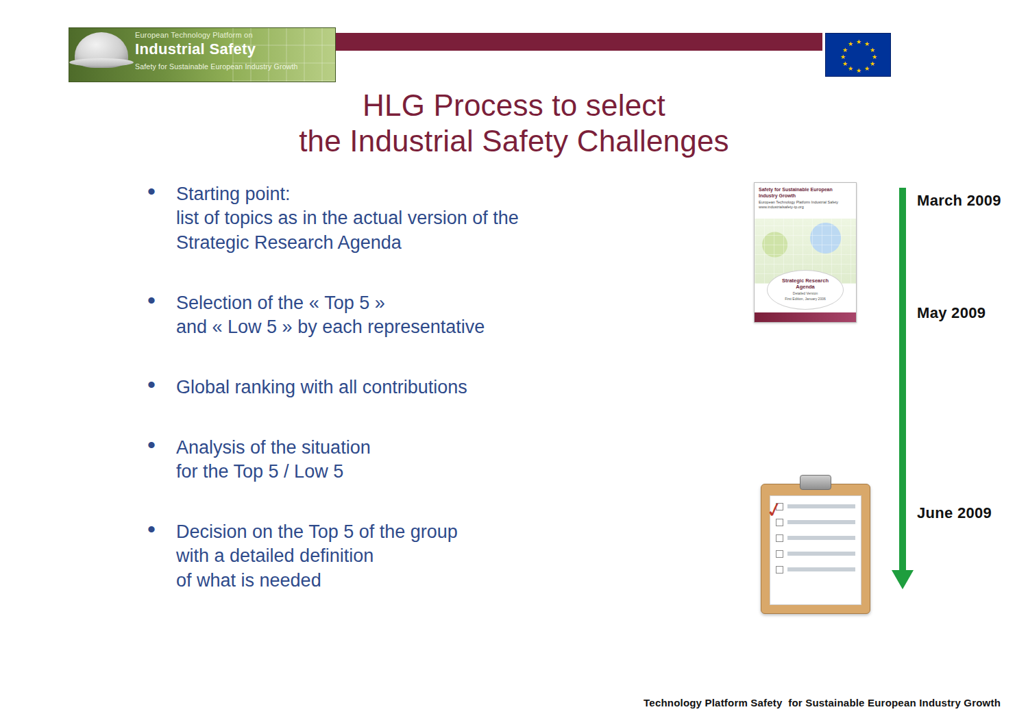European Technology Platform on
Industrial Safety
Safety for Sustainable European Industry Growth
HLG Process to select
the Industrial Safety Challenges
Starting point:
list of topics as in the actual version of the
Strategic Research Agenda
Selection of the « Top 5 »
and « Low 5 » by each representative
Global ranking with all contributions
Analysis of the situation
for the Top 5 / Low 5
Decision on the Top 5 of the group
with a detailed definition
of what is needed
Safety for Sustainable European
Industry Growth
European Technology Platform Industrial Safety
www.industrialsafety-tp.org
Strategic Research
Agenda
Detailed Version
First Edition, January 2006
March 2009
May 2009
June 2009
✓
Technology Platform Safety for Sustainable European Industry Growth